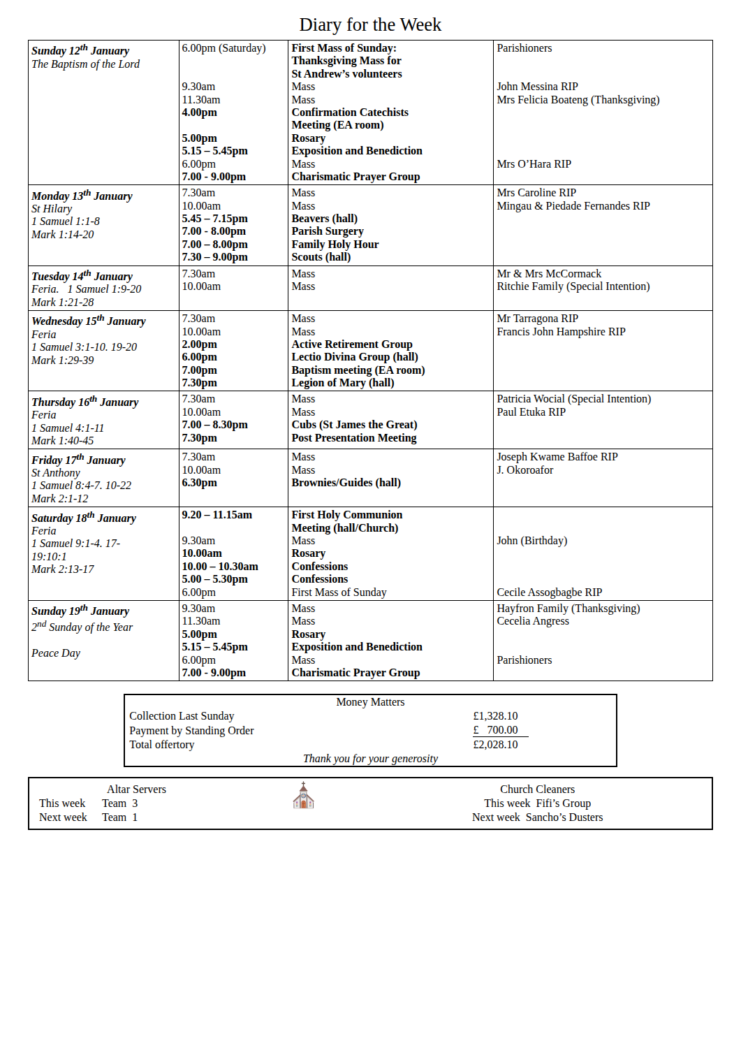Diary for the Week
| Sunday 12 th January The Baptism of the Lord | 6.00pm (Saturday) 9.30am 11.30am 4.00pm 5.00pm 5.15 – 5.45pm 6.00pm 7.00 - 9.00pm | First Mass of Sunday: Thanksgiving Mass for St Andrew’s volunteers Mass Mass Confirmation Catechists Meeting (EA room) Rosary Exposition and Benediction Mass Charismatic Prayer Group | Parishioners John Messina RIP Mrs Felicia Boateng (Thanksgiving) Mrs O’Hara RIP |
| Monday 13 th January St Hilary 1 Samuel 1:1-8 Mark 1:14-20 | 7.30am 10.00am 5.45 – 7.15pm 7.00 - 8.00pm 7.00 – 8.00pm 7.30 – 9.00pm | Mass Mass Beavers (hall) Parish Surgery Family Holy Hour Scouts (hall) | Mrs Caroline RIP Mingau & Piedade Fernandes RIP |
| Tuesday 14 th January Feria. 1 Samuel 1:9-20 Mark 1:21-28 | 7.30am 10.00am | Mass Mass | Mr & Mrs McCormack Ritchie Family (Special Intention) |
| Wednesday 15 th January Feria 1 Samuel 3:1-10. 19-20 Mark 1:29-39 | 7.30am 10.00am 2.00pm 6.00pm 7.00pm 7.30pm | Mass Mass Active Retirement Group Lectio Divina Group (hall) Baptism meeting (EA room) Legion of Mary (hall) | Mr Tarragona RIP Francis John Hampshire RIP |
| Thursday 16 th January Feria 1 Samuel 4:1-11 Mark 1:40-45 | 7.30am 10.00am 7.00 – 8.30pm 7.30pm | Mass Mass Cubs (St James the Great) Post Presentation Meeting | Patricia Wocial (Special Intention) Paul Etuka RIP |
| Friday 17 th January St Anthony 1 Samuel 8:4-7. 10-22 Mark 2:1-12 | 7.30am 10.00am 6.30pm | Mass Mass Brownies/Guides (hall) | Joseph Kwame Baffoe RIP J. Okoroafor |
| Saturday 18 th January Feria 1 Samuel 9:1-4. 17- 19:10:1 Mark 2:13-17 | 9.20 – 11.15am 9.30am 10.00am 10.00 – 10.30am 5.00 – 5.30pm 6.00pm | First Holy Communion Meeting (hall/Church) Mass Rosary Confessions Confessions First Mass of Sunday | John (Birthday) Cecile Assogbagbe RIP |
| Sunday 19 th January 2 nd Sunday of the Year Peace Day | 9.30am 11.30am 5.00pm 5.15 – 5.45pm 6.00pm 7.00 - 9.00pm | Mass Mass Rosary Exposition and Benediction Mass Charismatic Prayer Group | Hayfron Family (Thanksgiving) Cecelia Angress Parishioners |
| Money Matters |
| Collection Last Sunday | £1,328.10 |
| Payment by Standing Order | £ 700.00 |
| Total offertory | £2,028.10 |
| Thank you for your generosity |
| Altar Servers | ⛪ | Church Cleaners |
| This week Team 3 | This week Fifi’s Group |
| Next week Team 1 | Next week Sancho’s Dusters |